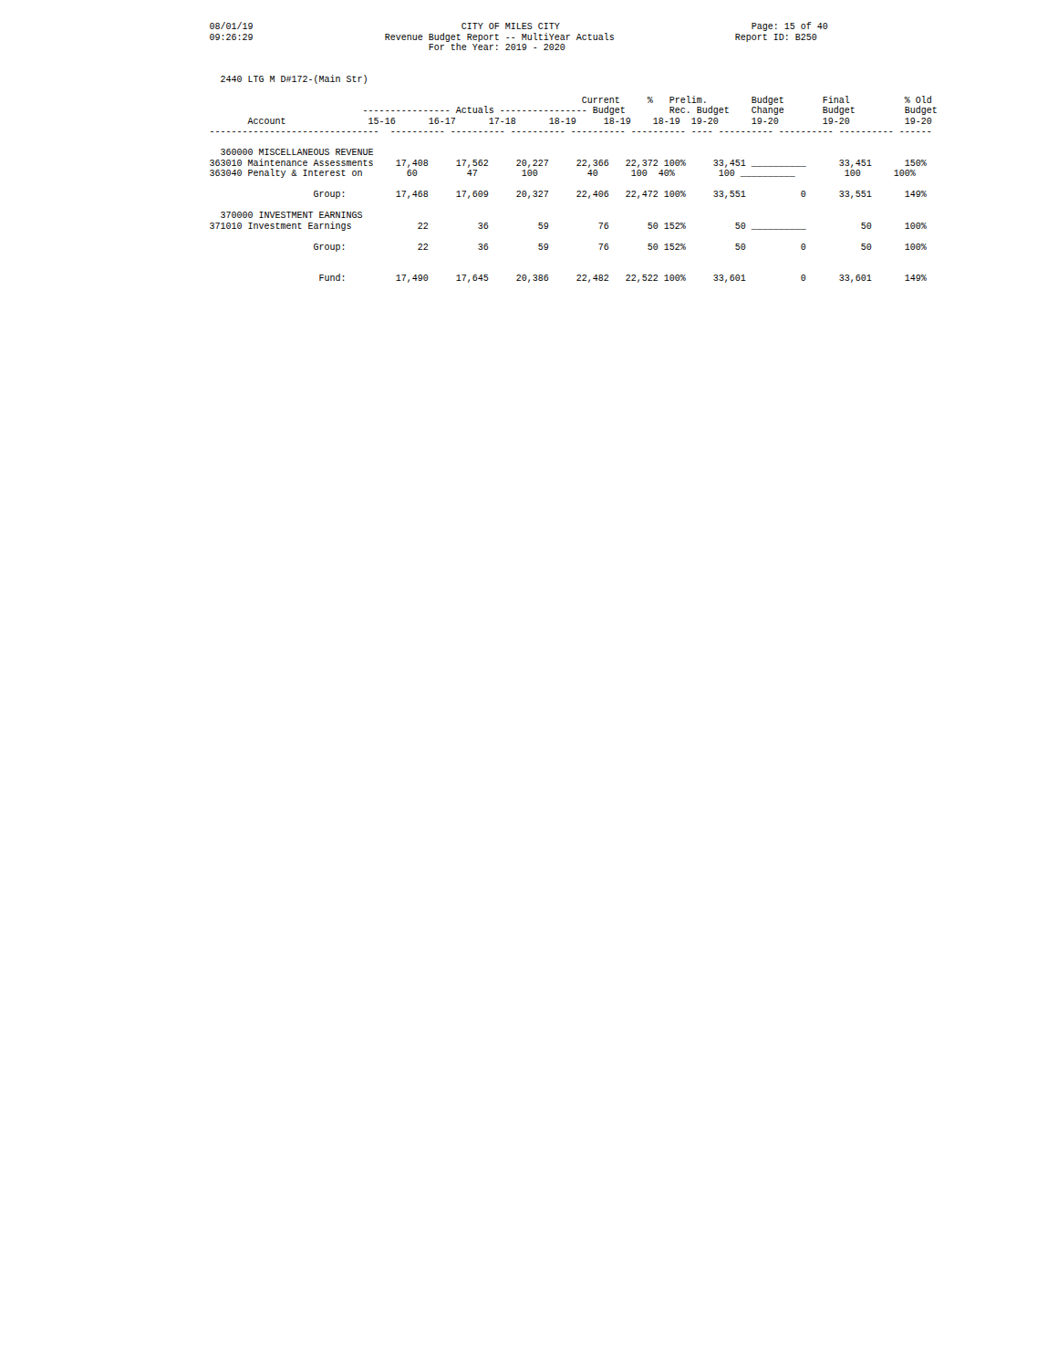08/01/19                                      CITY OF MILES CITY                                   Page: 15 of 40
09:26:29                        Revenue Budget Report -- MultiYear Actuals                      Report ID: B250
                                        For the Year: 2019 - 2020


  2440 LTG M D#172-(Main Str)

                                                                    Current     %   Prelim.        Budget       Final          % Old
                            ---------------- Actuals ---------------- Budget        Rec. Budget    Change       Budget         Budget
       Account               15-16      16-17      17-18      18-19     18-19    18-19  19-20      19-20        19-20          19-20
-------------------------------  ---------- ---------- ---------- ---------- ---------- ---- ---------- ---------- ---------- ------

  360000 MISCELLANEOUS REVENUE
363010 Maintenance Assessments    17,408     17,562     20,227     22,366   22,372 100%     33,451 __________      33,451      150%
363040 Penalty & Interest on        60         47        100         40      100  40%        100 __________         100      100%

                   Group:         17,468     17,609     20,327     22,406   22,472 100%     33,551          0      33,551      149%

  370000 INVESTMENT EARNINGS
371010 Investment Earnings            22         36         59         76       50 152%         50 __________          50      100%

                   Group:             22         36         59         76       50 152%         50          0          50      100%


                    Fund:         17,490     17,645     20,386     22,482   22,522 100%     33,601          0      33,601      149%